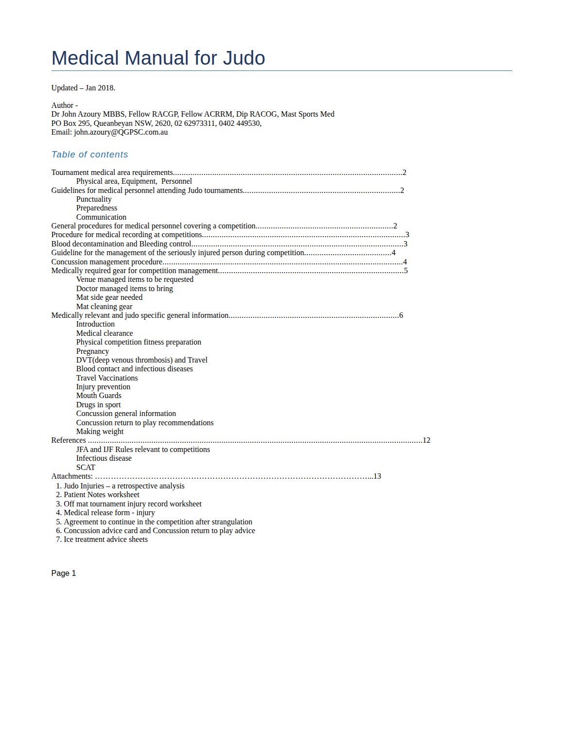Medical Manual for Judo
Updated – Jan 2018.
Author -
Dr John Azoury MBBS, Fellow RACGP, Fellow ACRRM, Dip RACOG, Mast Sports Med
PO Box 295, Queanbeyan NSW, 2620, 02 62973311, 0402 449530,
Email: john.azoury@QGPSC.com.au
Table of contents
Tournament medical area requirements......................................................................................................... 2
Physical area, Equipment, Personnel
Guidelines for medical personnel attending Judo tournaments........................................................................ 2
Punctuality
Preparedness
Communication
General procedures for medical personnel covering a competition............................................................... 2
Procedure for medical recording at competitions............................................................................................. 3
Blood decontamination and Bleeding control................................................................................................. 3
Guideline for the management of the seriously injured person during competition........................................ 4
Concussion management procedure.............................................................................................................. 4
Medically required gear for competition management..................................................................................... 5
Venue managed items to be requested
Doctor managed items to bring
Mat side gear needed
Mat cleaning gear
Medically relevant and judo specific general information.............................................................................. 6
Introduction
Medical clearance
Physical competition fitness preparation
Pregnancy
DVT(deep venous thrombosis) and Travel
Blood contact and infectious diseases
Travel Vaccinations
Injury prevention
Mouth Guards
Drugs in sport
Concussion general information
Concussion return to play recommendations
Making weight
References ......................................................................................................................................................... 12
JFA and IJF Rules relevant to competitions
Infectious disease
SCAT
Attachments: …………………………………………………………………………………………...13
Judo Injuries – a retrospective analysis
Patient Notes worksheet
Off mat tournament injury record worksheet
Medical release form - injury
Agreement to continue in the competition after strangulation
Concussion advice card and Concussion return to play advice
Ice treatment advice sheets
Page 1